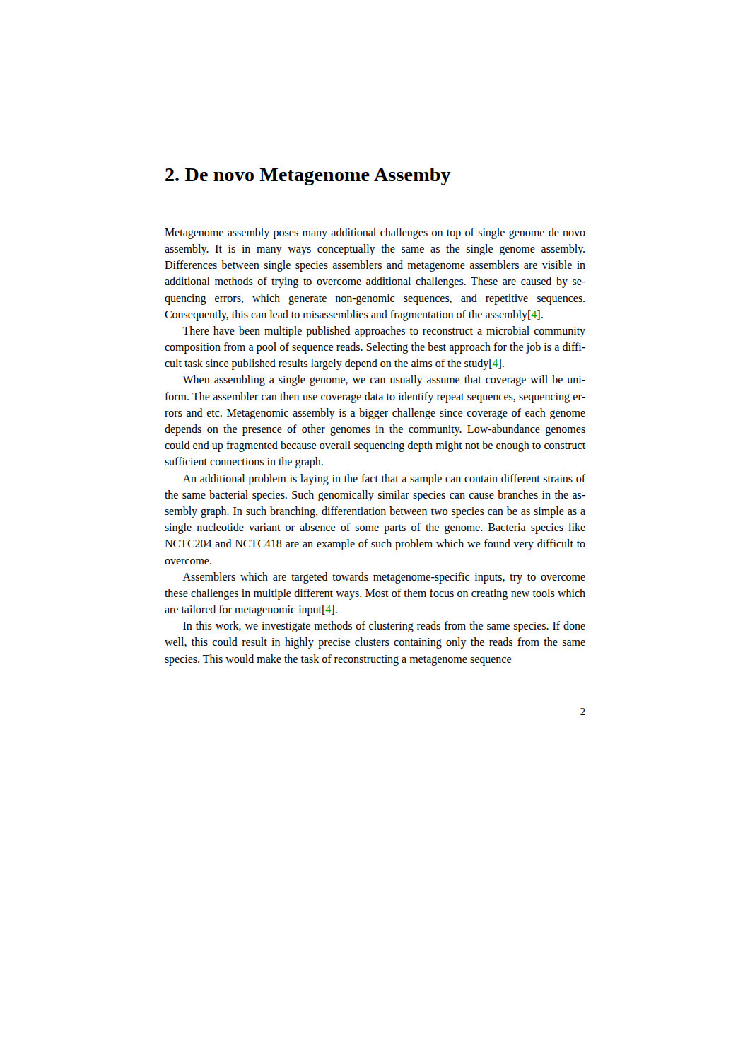2. De novo Metagenome Assemby
Metagenome assembly poses many additional challenges on top of single genome de novo assembly. It is in many ways conceptually the same as the single genome assembly. Differences between single species assemblers and metagenome assemblers are visible in additional methods of trying to overcome additional challenges. These are caused by sequencing errors, which generate non-genomic sequences, and repetitive sequences. Consequently, this can lead to misassemblies and fragmentation of the assembly[4].
There have been multiple published approaches to reconstruct a microbial community composition from a pool of sequence reads. Selecting the best approach for the job is a difficult task since published results largely depend on the aims of the study[4].
When assembling a single genome, we can usually assume that coverage will be uniform. The assembler can then use coverage data to identify repeat sequences, sequencing errors and etc. Metagenomic assembly is a bigger challenge since coverage of each genome depends on the presence of other genomes in the community. Low-abundance genomes could end up fragmented because overall sequencing depth might not be enough to construct sufficient connections in the graph.
An additional problem is laying in the fact that a sample can contain different strains of the same bacterial species. Such genomically similar species can cause branches in the assembly graph. In such branching, differentiation between two species can be as simple as a single nucleotide variant or absence of some parts of the genome. Bacteria species like NCTC204 and NCTC418 are an example of such problem which we found very difficult to overcome.
Assemblers which are targeted towards metagenome-specific inputs, try to overcome these challenges in multiple different ways. Most of them focus on creating new tools which are tailored for metagenomic input[4].
In this work, we investigate methods of clustering reads from the same species. If done well, this could result in highly precise clusters containing only the reads from the same species. This would make the task of reconstructing a metagenome sequence
2